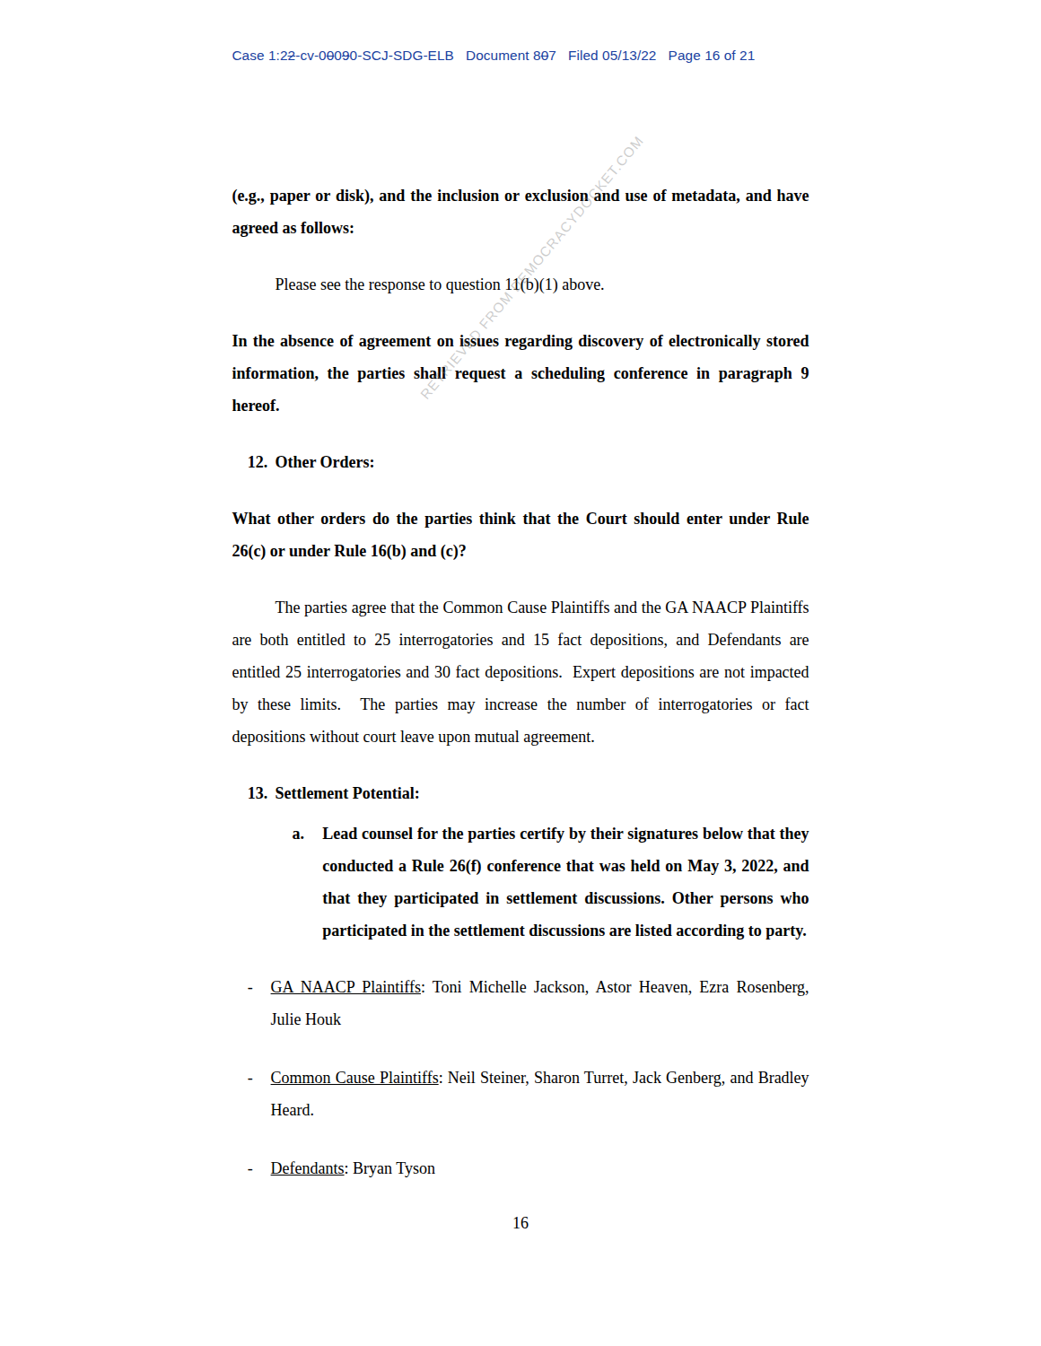Case 1:22-cv-00090-SCJ-SDG-ELB Document 807 Filed 05/13/22 Page 16 of 21
RETRIEVED FROM DEMOCRACYDOCKET.COM
(e.g., paper or disk), and the inclusion or exclusion and use of metadata, and have agreed as follows:
Please see the response to question 11(b)(1) above.
In the absence of agreement on issues regarding discovery of electronically stored information, the parties shall request a scheduling conference in paragraph 9 hereof.
Other Orders:
What other orders do the parties think that the Court should enter under Rule 26(c) or under Rule 16(b) and (c)?
The parties agree that the Common Cause Plaintiffs and the GA NAACP Plaintiffs are both entitled to 25 interrogatories and 15 fact depositions, and Defendants are entitled 25 interrogatories and 30 fact depositions. Expert depositions are not impacted by these limits. The parties may increase the number of interrogatories or fact depositions without court leave upon mutual agreement.
Settlement Potential:
Lead counsel for the parties certify by their signatures below that they conducted a Rule 26(f) conference that was held on May 3, 2022, and that they participated in settlement discussions. Other persons who participated in the settlement discussions are listed according to party.
GA NAACP Plaintiffs: Toni Michelle Jackson, Astor Heaven, Ezra Rosenberg, Julie Houk
Common Cause Plaintiffs: Neil Steiner, Sharon Turret, Jack Genberg, and Bradley Heard.
Defendants: Bryan Tyson
16